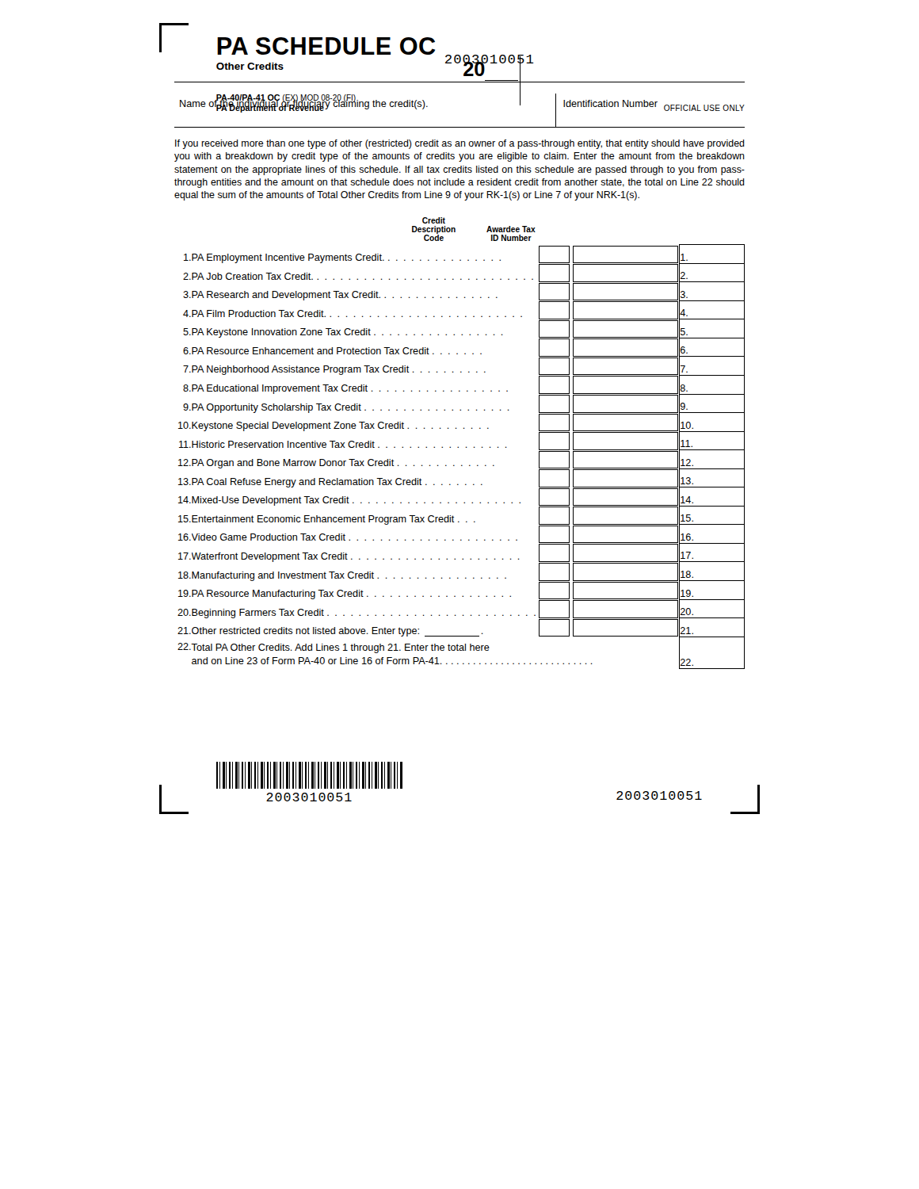PA SCHEDULE OC
Other Credits
PA-40/PA-41 OC (EX) MOD 08-20 (FI)
PA Department of Revenue
20
OFFICIAL USE ONLY
2003010051
Name of the individual or fiduciary claiming the credit(s).
Identification Number
If you received more than one type of other (restricted) credit as an owner of a pass-through entity, that entity should have provided you with a breakdown by credit type of the amounts of credits you are eligible to claim. Enter the amount from the breakdown statement on the appropriate lines of this schedule. If all tax credits listed on this schedule are passed through to you from pass-through entities and the amount on that schedule does not include a resident credit from another state, the total on Line 22 should equal the sum of the amounts of Total Other Credits from Line 9 of your RK-1(s) or Line 7 of your NRK-1(s).
Credit
Description
Code
Awardee Tax
ID Number
| 1. | PA Employment Incentive Payments Credit. . . . . . . . . . . . . . . . | | | 1. | |
| 2. | PA Job Creation Tax Credit. . . . . . . . . . . . . . . . . . . . . . . . . . . . . | | | 2. | |
| 3. | PA Research and Development Tax Credit. . . . . . . . . . . . . . . . | | | 3. | |
| 4. | PA Film Production Tax Credit. . . . . . . . . . . . . . . . . . . . . . . . . . | | | 4. | |
| 5. | PA Keystone Innovation Zone Tax Credit . . . . . . . . . . . . . . . . . | | | 5. | |
| 6. | PA Resource Enhancement and Protection Tax Credit . . . . . . . | | | 6. | |
| 7. | PA Neighborhood Assistance Program Tax Credit . . . . . . . . . . | | | 7. | |
| 8. | PA Educational Improvement Tax Credit . . . . . . . . . . . . . . . . . . | | | 8. | |
| 9. | PA Opportunity Scholarship Tax Credit . . . . . . . . . . . . . . . . . . . | | | 9. | |
| 10. | Keystone Special Development Zone Tax Credit . . . . . . . . . . . | | | 10. | |
| 11. | Historic Preservation Incentive Tax Credit . . . . . . . . . . . . . . . . . | | | 11. | |
| 12. | PA Organ and Bone Marrow Donor Tax Credit . . . . . . . . . . . . . | | | 12. | |
| 13. | PA Coal Refuse Energy and Reclamation Tax Credit . . . . . . . . | | | 13. | |
| 14. | Mixed-Use Development Tax Credit . . . . . . . . . . . . . . . . . . . . . . | | | 14. | |
| 15. | Entertainment Economic Enhancement Program Tax Credit . . . | | | 15. | |
| 16. | Video Game Production Tax Credit . . . . . . . . . . . . . . . . . . . . . . | | | 16. | |
| 17. | Waterfront Development Tax Credit . . . . . . . . . . . . . . . . . . . . . . | | | 17. | |
| 18. | Manufacturing and Investment Tax Credit . . . . . . . . . . . . . . . . . | | | 18. | |
| 19. | PA Resource Manufacturing Tax Credit . . . . . . . . . . . . . . . . . . . | | | 19. | |
| 20. | Beginning Farmers Tax Credit . . . . . . . . . . . . . . . . . . . . . . . . . . . | | | 20. | |
| 21. | Other restricted credits not listed above. Enter type: . | | | 21. | |
| 22. | Total PA Other Credits. Add Lines 1 through 21. Enter the total here and on Line 23 of Form PA-40 or Line 16 of Form PA-41. . . . . . . . . . . . . . . . . . . . . . . . . . . . | 22. | |
2003010051
2003010051